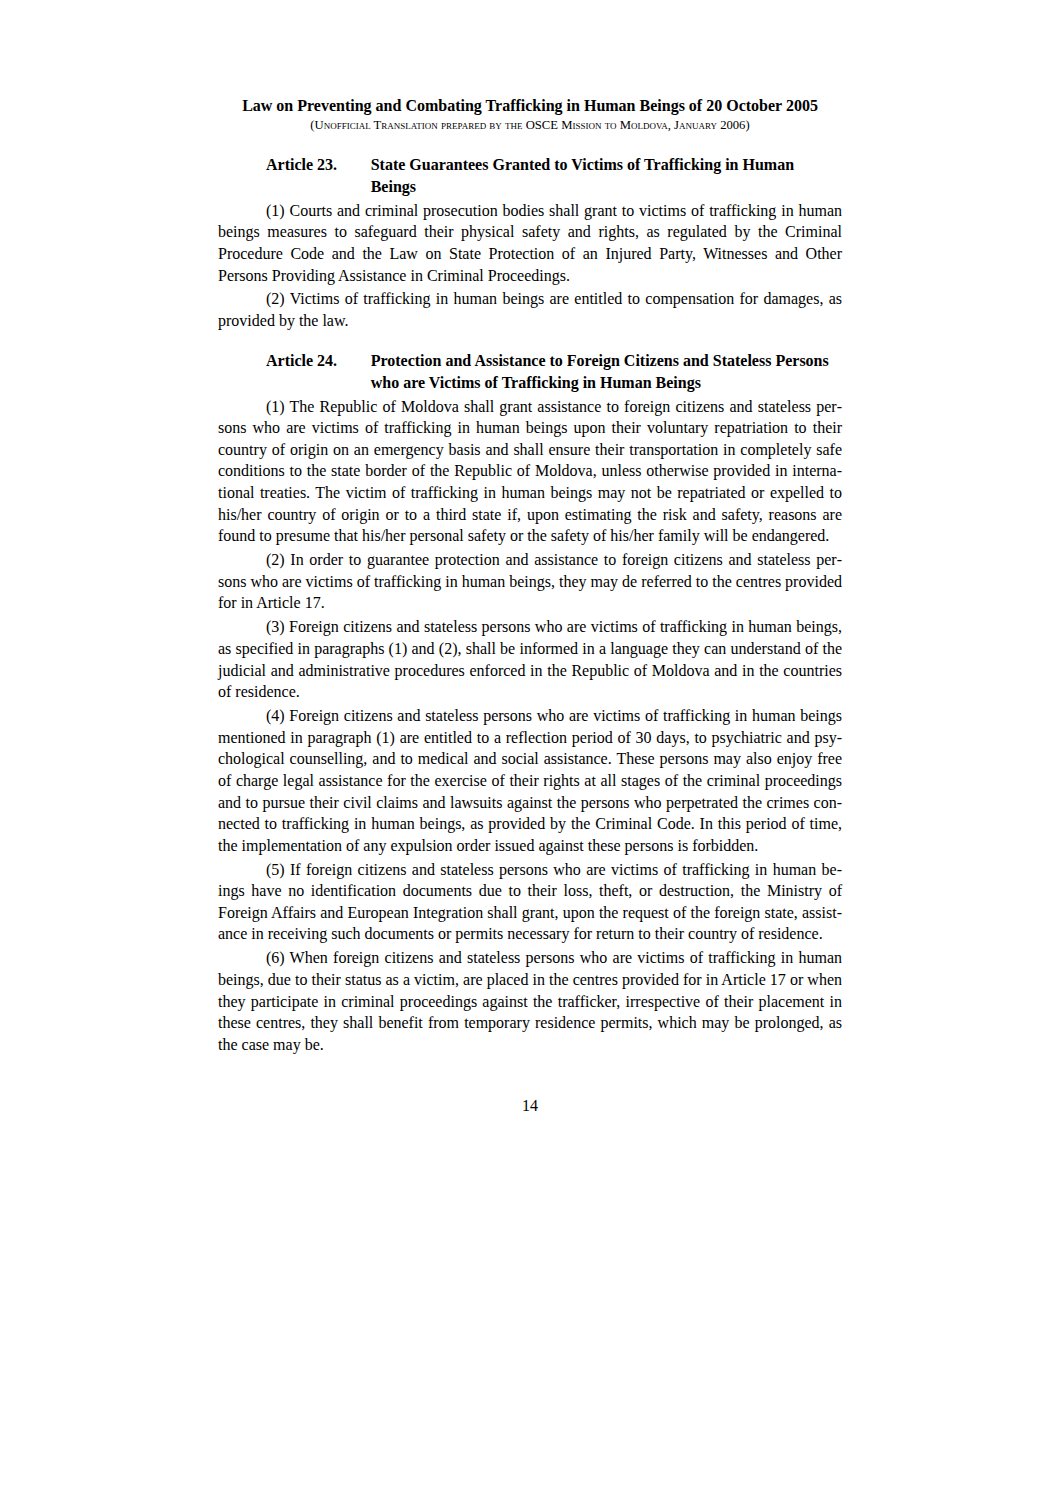Law on Preventing and Combating Trafficking in Human Beings of 20 October 2005
(Unofficial Translation prepared by the OSCE Mission to Moldova, January 2006)
Article 23. State Guarantees Granted to Victims of Trafficking in Human Beings
(1) Courts and criminal prosecution bodies shall grant to victims of trafficking in human beings measures to safeguard their physical safety and rights, as regulated by the Criminal Procedure Code and the Law on State Protection of an Injured Party, Witnesses and Other Persons Providing Assistance in Criminal Proceedings.
(2) Victims of trafficking in human beings are entitled to compensation for damages, as provided by the law.
Article 24. Protection and Assistance to Foreign Citizens and Stateless Persons who are Victims of Trafficking in Human Beings
(1) The Republic of Moldova shall grant assistance to foreign citizens and stateless persons who are victims of trafficking in human beings upon their voluntary repatriation to their country of origin on an emergency basis and shall ensure their transportation in completely safe conditions to the state border of the Republic of Moldova, unless otherwise provided in international treaties. The victim of trafficking in human beings may not be repatriated or expelled to his/her country of origin or to a third state if, upon estimating the risk and safety, reasons are found to presume that his/her personal safety or the safety of his/her family will be endangered.
(2) In order to guarantee protection and assistance to foreign citizens and stateless persons who are victims of trafficking in human beings, they may de referred to the centres provided for in Article 17.
(3) Foreign citizens and stateless persons who are victims of trafficking in human beings, as specified in paragraphs (1) and (2), shall be informed in a language they can understand of the judicial and administrative procedures enforced in the Republic of Moldova and in the countries of residence.
(4) Foreign citizens and stateless persons who are victims of trafficking in human beings mentioned in paragraph (1) are entitled to a reflection period of 30 days, to psychiatric and psychological counselling, and to medical and social assistance. These persons may also enjoy free of charge legal assistance for the exercise of their rights at all stages of the criminal proceedings and to pursue their civil claims and lawsuits against the persons who perpetrated the crimes connected to trafficking in human beings, as provided by the Criminal Code. In this period of time, the implementation of any expulsion order issued against these persons is forbidden.
(5) If foreign citizens and stateless persons who are victims of trafficking in human beings have no identification documents due to their loss, theft, or destruction, the Ministry of Foreign Affairs and European Integration shall grant, upon the request of the foreign state, assistance in receiving such documents or permits necessary for return to their country of residence.
(6) When foreign citizens and stateless persons who are victims of trafficking in human beings, due to their status as a victim, are placed in the centres provided for in Article 17 or when they participate in criminal proceedings against the trafficker, irrespective of their placement in these centres, they shall benefit from temporary residence permits, which may be prolonged, as the case may be.
14